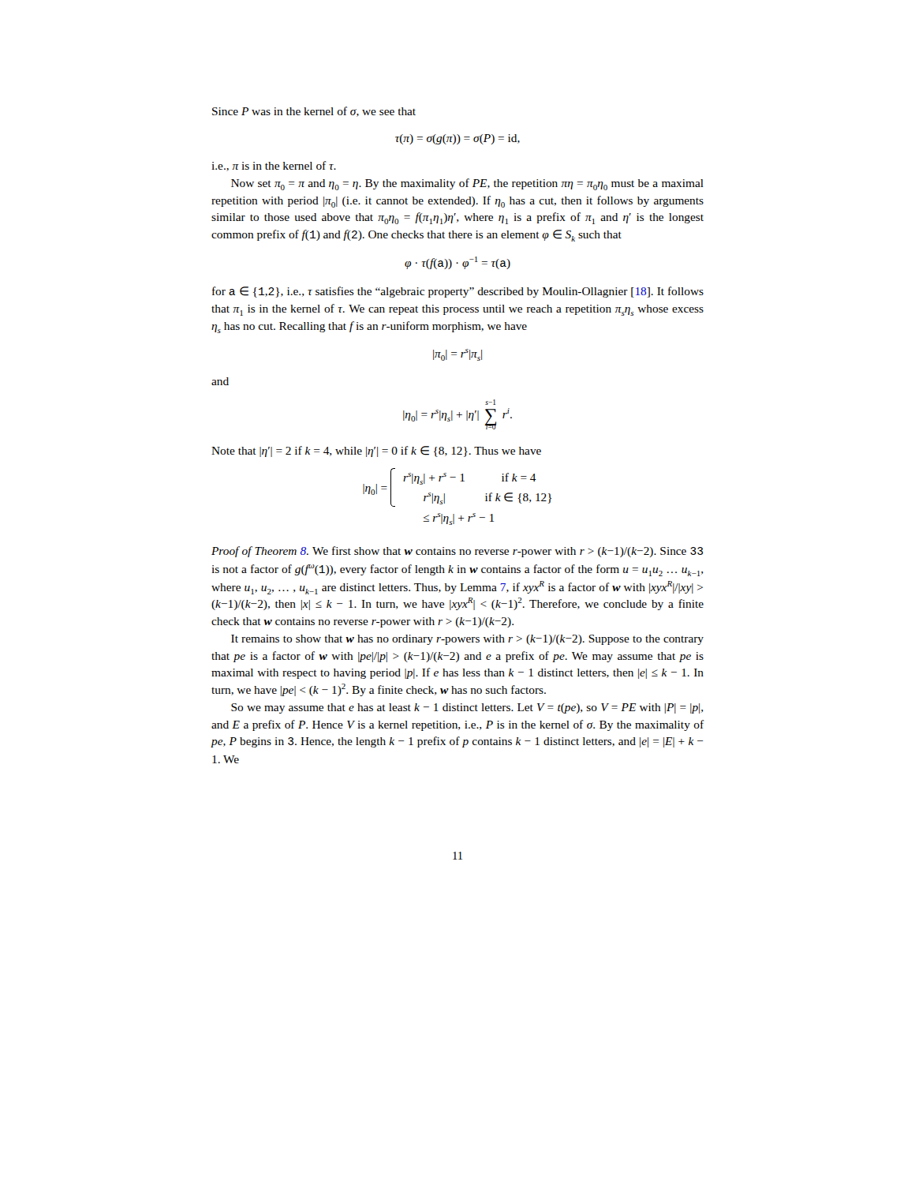Since P was in the kernel of σ, we see that
τ(π) = σ(g(π)) = σ(P) = id,
i.e., π is in the kernel of τ.
Now set π0 = π and η0 = η. By the maximality of PE, the repetition πη = π0η0 must be a maximal repetition with period |π0| (i.e. it cannot be extended). If η0 has a cut, then it follows by arguments similar to those used above that π0η0 = f(π1η1)η′, where η1 is a prefix of π1 and η′ is the longest common prefix of f(1) and f(2). One checks that there is an element φ ∈ Sk such that
φ · τ(f(a)) · φ−1 = τ(a)
for a ∈ {1,2}, i.e., τ satisfies the “algebraic property” described by Moulin-Ollagnier [18]. It follows that π1 is in the kernel of τ. We can repeat this process until we reach a repetition πsηs whose excess ηs has no cut. Recalling that f is an r-uniform morphism, we have
|π0| = rs|πs|
and
|η0| = rs|ηs| + |η′| s−1∑i=0 ri.
Note that |η′| = 2 if k = 4, while |η′| = 0 if k ∈ {8, 12}. Thus we have
|η0| =
| r s / η s / + r s − 1 | if k = 4 |
| r s / η s / | if k ∈ {8, 12} |
≤ rs|ηs| + rs − 1
Proof of Theorem 8. We first show that w contains no reverse r-power with r > (k−1)/(k−2). Since 33 is not a factor of g(fω(1)), every factor of length k in w contains a factor of the form u = u1u2 … uk−1, where u1, u2, … , uk−1 are distinct letters. Thus, by Lemma 7, if xyxR is a factor of w with |xyxR|/|xy| > (k−1)/(k−2), then |x| ≤ k − 1. In turn, we have |xyxR| < (k−1)2. Therefore, we conclude by a finite check that w contains no reverse r-power with r > (k−1)/(k−2).
It remains to show that w has no ordinary r-powers with r > (k−1)/(k−2). Suppose to the contrary that pe is a factor of w with |pe|/|p| > (k−1)/(k−2) and e a prefix of pe. We may assume that pe is maximal with respect to having period |p|. If e has less than k − 1 distinct letters, then |e| ≤ k − 1. In turn, we have |pe| < (k − 1)2. By a finite check, w has no such factors.
So we may assume that e has at least k − 1 distinct letters. Let V = t(pe), so V = PE with |P| = |p|, and E a prefix of P. Hence V is a kernel repetition, i.e., P is in the kernel of σ. By the maximality of pe, P begins in 3. Hence, the length k − 1 prefix of p contains k − 1 distinct letters, and |e| = |E| + k − 1. We
11